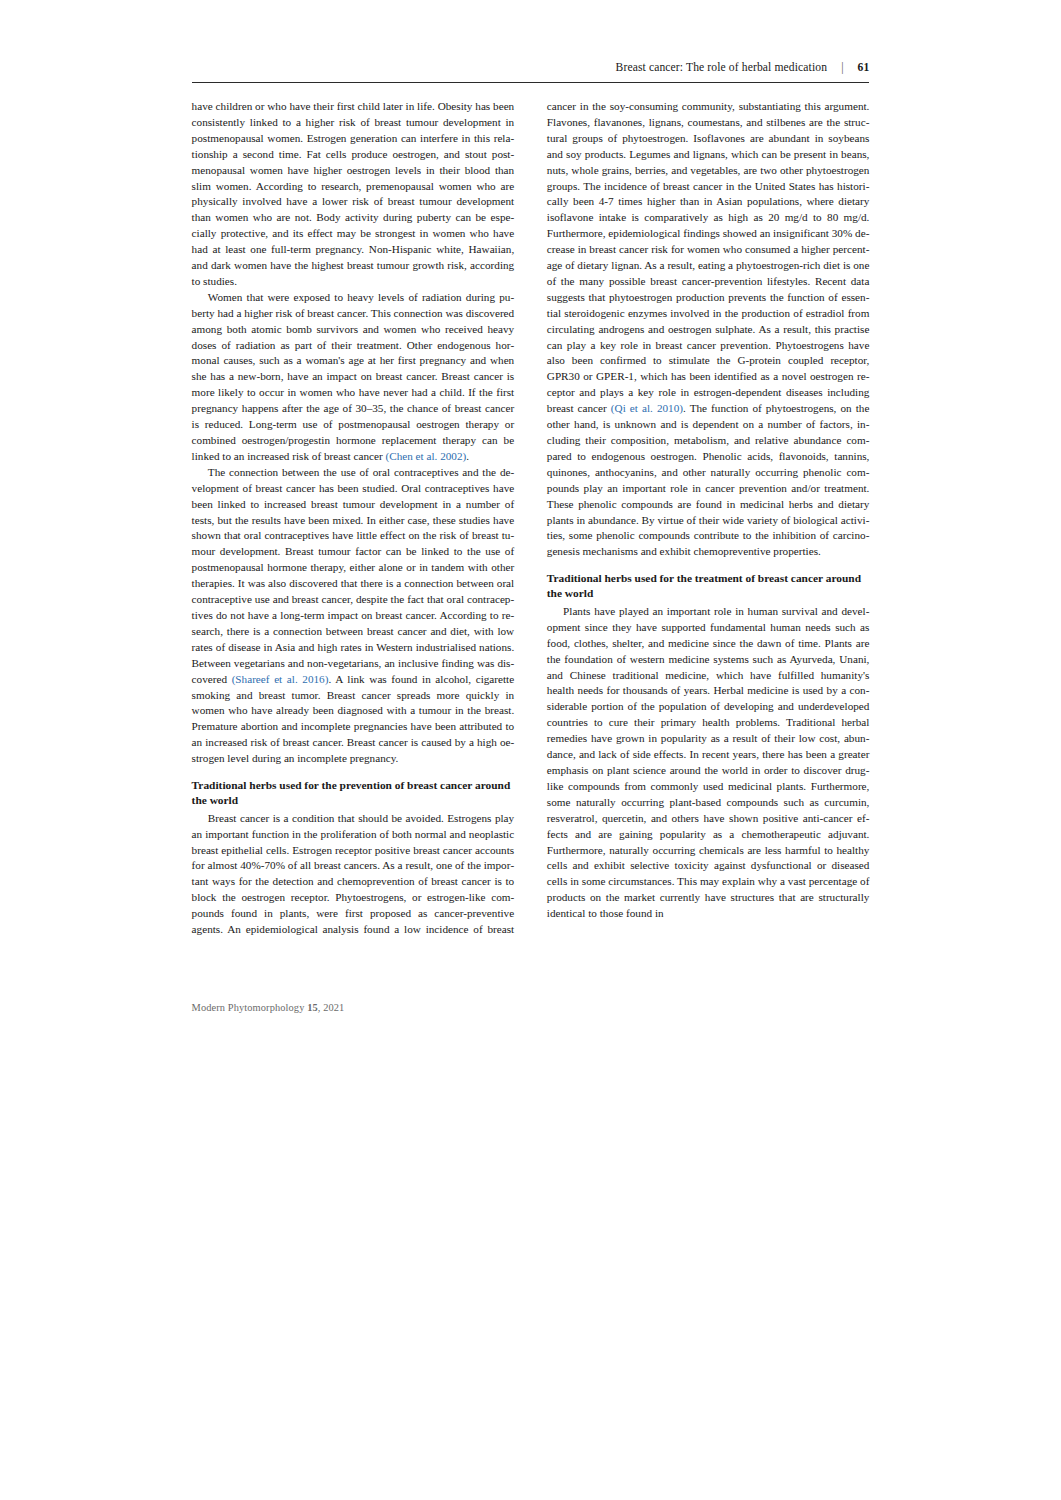Breast cancer: The role of herbal medication|61
have children or who have their first child later in life. Obesity has been consistently linked to a higher risk of breast tumour development in postmenopausal women. Estrogen generation can interfere in this relationship a second time. Fat cells produce oestrogen, and stout postmenopausal women have higher oestrogen levels in their blood than slim women. According to research, premenopausal women who are physically involved have a lower risk of breast tumour development than women who are not. Body activity during puberty can be especially protective, and its effect may be strongest in women who have had at least one full-term pregnancy. Non-Hispanic white, Hawaiian, and dark women have the highest breast tumour growth risk, according to studies.
Women that were exposed to heavy levels of radiation during puberty had a higher risk of breast cancer. This connection was discovered among both atomic bomb survivors and women who received heavy doses of radiation as part of their treatment. Other endogenous hormonal causes, such as a woman's age at her first pregnancy and when she has a new-born, have an impact on breast cancer. Breast cancer is more likely to occur in women who have never had a child. If the first pregnancy happens after the age of 30–35, the chance of breast cancer is reduced. Long-term use of postmenopausal oestrogen therapy or combined oestrogen/progestin hormone replacement therapy can be linked to an increased risk of breast cancer (Chen et al. 2002).
The connection between the use of oral contraceptives and the development of breast cancer has been studied. Oral contraceptives have been linked to increased breast tumour development in a number of tests, but the results have been mixed. In either case, these studies have shown that oral contraceptives have little effect on the risk of breast tumour development. Breast tumour factor can be linked to the use of postmenopausal hormone therapy, either alone or in tandem with other therapies. It was also discovered that there is a connection between oral contraceptive use and breast cancer, despite the fact that oral contraceptives do not have a long-term impact on breast cancer. According to research, there is a connection between breast cancer and diet, with low rates of disease in Asia and high rates in Western industrialised nations. Between vegetarians and non-vegetarians, an inclusive finding was discovered (Shareef et al. 2016). A link was found in alcohol, cigarette smoking and breast tumor. Breast cancer spreads more quickly in women who have already been diagnosed with a tumour in the breast. Premature abortion and incomplete pregnancies have been attributed to an increased risk of breast cancer. Breast cancer is caused by a high oestrogen level during an incomplete pregnancy.
Traditional herbs used for the prevention of breast cancer around the world
Breast cancer is a condition that should be avoided. Estrogens play an important function in the proliferation of both normal and neoplastic breast epithelial cells. Estrogen receptor positive breast cancer accounts for almost 40%-70% of all breast cancers. As a result, one of the important ways for the detection and chemoprevention of breast cancer is to block the oestrogen receptor. Phytoestrogens, or estrogen-like compounds found in plants, were first proposed as cancer-preventive agents. An epidemiological analysis found a low incidence of breast cancer in the soy-consuming community, substantiating this argument. Flavones, flavanones, lignans, coumestans, and stilbenes are the structural groups of phytoestrogen. Isoflavones are abundant in soybeans and soy products. Legumes and lignans, which can be present in beans, nuts, whole grains, berries, and vegetables, are two other phytoestrogen groups. The incidence of breast cancer in the United States has historically been 4-7 times higher than in Asian populations, where dietary isoflavone intake is comparatively as high as 20 mg/d to 80 mg/d. Furthermore, epidemiological findings showed an insignificant 30% decrease in breast cancer risk for women who consumed a higher percentage of dietary lignan. As a result, eating a phytoestrogen-rich diet is one of the many possible breast cancer-prevention lifestyles. Recent data suggests that phytoestrogen production prevents the function of essential steroidogenic enzymes involved in the production of estradiol from circulating androgens and oestrogen sulphate. As a result, this practise can play a key role in breast cancer prevention. Phytoestrogens have also been confirmed to stimulate the G-protein coupled receptor, GPR30 or GPER-1, which has been identified as a novel oestrogen receptor and plays a key role in estrogen-dependent diseases including breast cancer (Qi et al. 2010). The function of phytoestrogens, on the other hand, is unknown and is dependent on a number of factors, including their composition, metabolism, and relative abundance compared to endogenous oestrogen. Phenolic acids, flavonoids, tannins, quinones, anthocyanins, and other naturally occurring phenolic compounds play an important role in cancer prevention and/or treatment. These phenolic compounds are found in medicinal herbs and dietary plants in abundance. By virtue of their wide variety of biological activities, some phenolic compounds contribute to the inhibition of carcinogenesis mechanisms and exhibit chemopreventive properties.
Traditional herbs used for the treatment of breast cancer around the world
Plants have played an important role in human survival and development since they have supported fundamental human needs such as food, clothes, shelter, and medicine since the dawn of time. Plants are the foundation of western medicine systems such as Ayurveda, Unani, and Chinese traditional medicine, which have fulfilled humanity's health needs for thousands of years. Herbal medicine is used by a considerable portion of the population of developing and underdeveloped countries to cure their primary health problems. Traditional herbal remedies have grown in popularity as a result of their low cost, abundance, and lack of side effects. In recent years, there has been a greater emphasis on plant science around the world in order to discover drug-like compounds from commonly used medicinal plants. Furthermore, some naturally occurring plant-based compounds such as curcumin, resveratrol, quercetin, and others have shown positive anti-cancer effects and are gaining popularity as a chemotherapeutic adjuvant. Furthermore, naturally occurring chemicals are less harmful to healthy cells and exhibit selective toxicity against dysfunctional or diseased cells in some circumstances. This may explain why a vast percentage of products on the market currently have structures that are structurally identical to those found in
Modern Phytomorphology 15, 2021